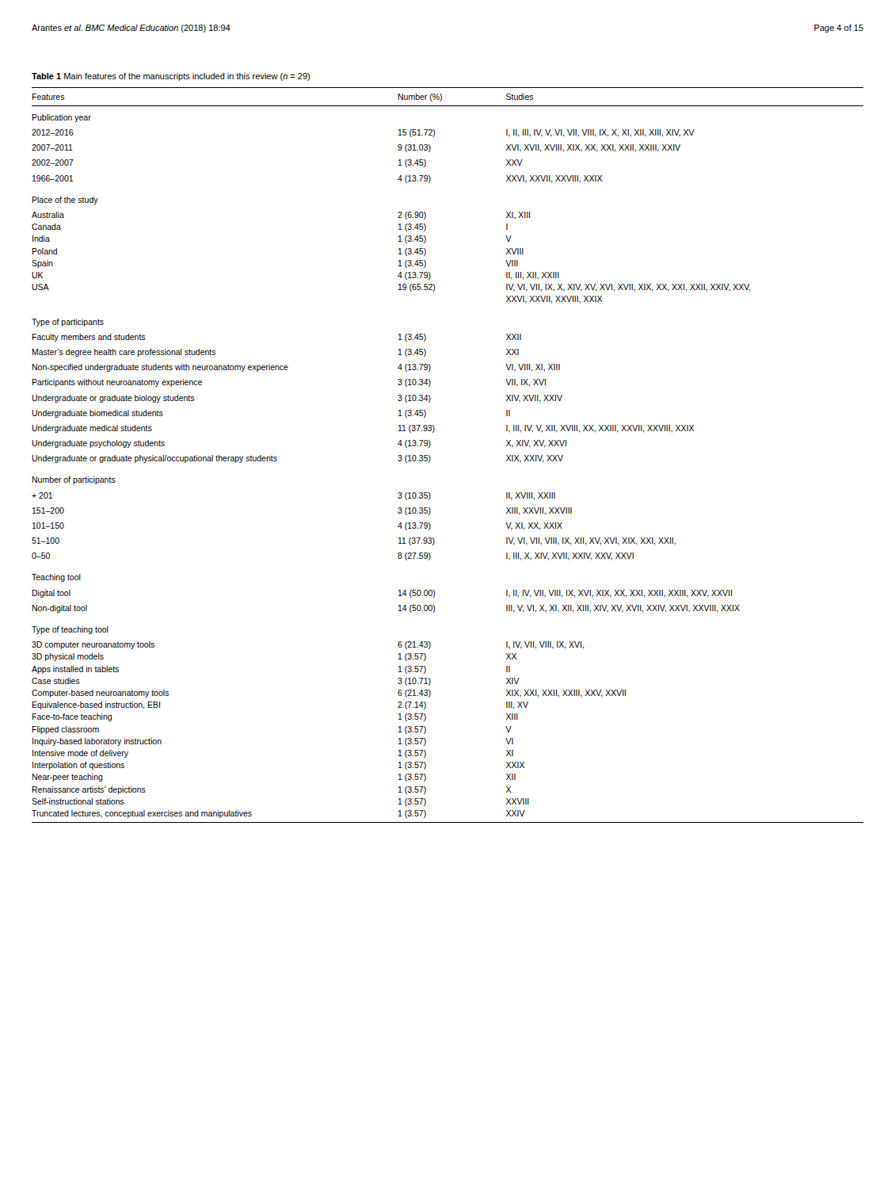Arantes et al. BMC Medical Education (2018) 18:94
Page 4 of 15
Table 1 Main features of the manuscripts included in this review (n = 29)
| Features | Number (%) | Studies |
| --- | --- | --- |
| Publication year | | |
| 2012–2016 | 15 (51.72) | I, II, III, IV, V, VI, VII, VIII, IX, X, XI, XII, XIII, XIV, XV |
| 2007–2011 | 9 (31.03) | XVI, XVII, XVIII, XIX, XX, XXI, XXII, XXIII, XXIV |
| 2002–2007 | 1 (3.45) | XXV |
| 1966–2001 | 4 (13.79) | XXVI, XXVII, XXVIII, XXIX |
| Place of the study | | |
| Australia Canada India Poland Spain UK USA | 2 (6.90) 1 (3.45) 1 (3.45) 1 (3.45) 1 (3.45) 4 (13.79) 19 (65.52) | XI, XIII I V XVIII VIII II, III, XII, XXIII IV, VI, VII, IX, X, XIV, XV, XVI, XVII, XIX, XX, XXI, XXII, XXIV, XXV, XXVI, XXVII, XXVIII, XXIX |
| Type of participants | | |
| Faculty members and students | 1 (3.45) | XXII |
| Master’s degree health care professional students | 1 (3.45) | XXI |
| Non-specified undergraduate students with neuroanatomy experience | 4 (13.79) | VI, VIII, XI, XIII |
| Participants without neuroanatomy experience | 3 (10.34) | VII, IX, XVI |
| Undergraduate or graduate biology students | 3 (10.34) | XIV, XVII, XXIV |
| Undergraduate biomedical students | 1 (3.45) | II |
| Undergraduate medical students | 11 (37.93) | I, III, IV, V, XII, XVIII, XX, XXIII, XXVII, XXVIII, XXIX |
| Undergraduate psychology students | 4 (13.79) | X, XIV, XV, XXVI |
| Undergraduate or graduate physical/occupational therapy students | 3 (10.35) | XIX, XXIV, XXV |
| Number of participants | | |
| + 201 | 3 (10.35) | II, XVIII, XXIII |
| 151–200 | 3 (10.35) | XIII, XXVII, XXVIII |
| 101–150 | 4 (13.79) | V, XI, XX, XXIX |
| 51–100 | 11 (37.93) | IV, VI, VII, VIII, IX, XII, XV, XVI, XIX, XXI, XXII, |
| 0–50 | 8 (27.59) | I, III, X, XIV, XVII, XXIV, XXV, XXVI |
| Teaching tool | | |
| Digital tool | 14 (50.00) | I, II, IV, VII, VIII, IX, XVI, XIX, XX, XXI, XXII, XXIII, XXV, XXVII |
| Non-digital tool | 14 (50.00) | III, V, VI, X, XI, XII, XIII, XIV, XV, XVII, XXIV, XXVI, XXVIII, XXIX |
| Type of teaching tool | | |
| 3D computer neuroanatomy tools 3D physical models Apps installed in tablets Case studies Computer-based neuroanatomy tools Equivalence-based instruction, EBI Face-to-face teaching Flipped classroom Inquiry-based laboratory instruction Intensive mode of delivery Interpolation of questions Near-peer teaching Renaissance artists’ depictions Self-instructional stations Truncated lectures, conceptual exercises and manipulatives | 6 (21.43) 1 (3.57) 1 (3.57) 3 (10.71) 6 (21.43) 2 (7.14) 1 (3.57) 1 (3.57) 1 (3.57) 1 (3.57) 1 (3.57) 1 (3.57) 1 (3.57) 1 (3.57) 1 (3.57) | I, IV, VII, VIII, IX, XVI, XX II XIV XIX, XXI, XXII, XXIII, XXV, XXVII III, XV XIII V VI XI XXIX XII X XXVIII XXIV |